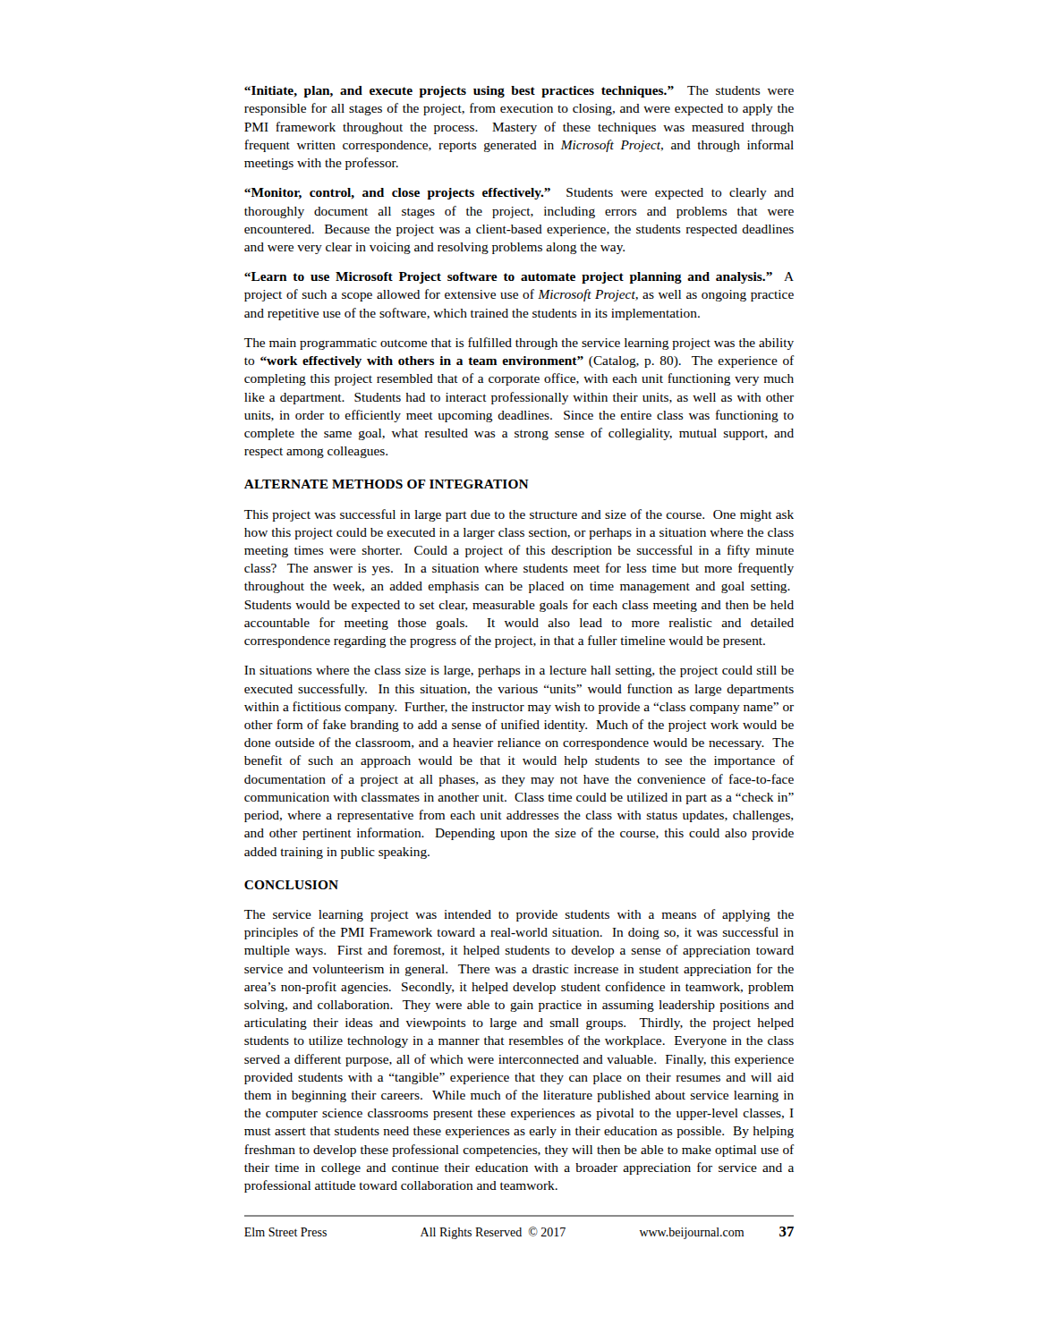“Initiate, plan, and execute projects using best practices techniques.” The students were responsible for all stages of the project, from execution to closing, and were expected to apply the PMI framework throughout the process. Mastery of these techniques was measured through frequent written correspondence, reports generated in Microsoft Project, and through informal meetings with the professor.
“Monitor, control, and close projects effectively.” Students were expected to clearly and thoroughly document all stages of the project, including errors and problems that were encountered. Because the project was a client-based experience, the students respected deadlines and were very clear in voicing and resolving problems along the way.
“Learn to use Microsoft Project software to automate project planning and analysis.” A project of such a scope allowed for extensive use of Microsoft Project, as well as ongoing practice and repetitive use of the software, which trained the students in its implementation.
The main programmatic outcome that is fulfilled through the service learning project was the ability to “work effectively with others in a team environment” (Catalog, p. 80). The experience of completing this project resembled that of a corporate office, with each unit functioning very much like a department. Students had to interact professionally within their units, as well as with other units, in order to efficiently meet upcoming deadlines. Since the entire class was functioning to complete the same goal, what resulted was a strong sense of collegiality, mutual support, and respect among colleagues.
ALTERNATE METHODS OF INTEGRATION
This project was successful in large part due to the structure and size of the course. One might ask how this project could be executed in a larger class section, or perhaps in a situation where the class meeting times were shorter. Could a project of this description be successful in a fifty minute class? The answer is yes. In a situation where students meet for less time but more frequently throughout the week, an added emphasis can be placed on time management and goal setting. Students would be expected to set clear, measurable goals for each class meeting and then be held accountable for meeting those goals. It would also lead to more realistic and detailed correspondence regarding the progress of the project, in that a fuller timeline would be present.
In situations where the class size is large, perhaps in a lecture hall setting, the project could still be executed successfully. In this situation, the various “units” would function as large departments within a fictitious company. Further, the instructor may wish to provide a “class company name” or other form of fake branding to add a sense of unified identity. Much of the project work would be done outside of the classroom, and a heavier reliance on correspondence would be necessary. The benefit of such an approach would be that it would help students to see the importance of documentation of a project at all phases, as they may not have the convenience of face-to-face communication with classmates in another unit. Class time could be utilized in part as a “check in” period, where a representative from each unit addresses the class with status updates, challenges, and other pertinent information. Depending upon the size of the course, this could also provide added training in public speaking.
CONCLUSION
The service learning project was intended to provide students with a means of applying the principles of the PMI Framework toward a real-world situation. In doing so, it was successful in multiple ways. First and foremost, it helped students to develop a sense of appreciation toward service and volunteerism in general. There was a drastic increase in student appreciation for the area’s non-profit agencies. Secondly, it helped develop student confidence in teamwork, problem solving, and collaboration. They were able to gain practice in assuming leadership positions and articulating their ideas and viewpoints to large and small groups. Thirdly, the project helped students to utilize technology in a manner that resembles of the workplace. Everyone in the class served a different purpose, all of which were interconnected and valuable. Finally, this experience provided students with a “tangible” experience that they can place on their resumes and will aid them in beginning their careers. While much of the literature published about service learning in the computer science classrooms present these experiences as pivotal to the upper-level classes, I must assert that students need these experiences as early in their education as possible. By helping freshman to develop these professional competencies, they will then be able to make optimal use of their time in college and continue their education with a broader appreciation for service and a professional attitude toward collaboration and teamwork.
Elm Street Press All Rights Reserved © 2017 www.beijournal.com 37